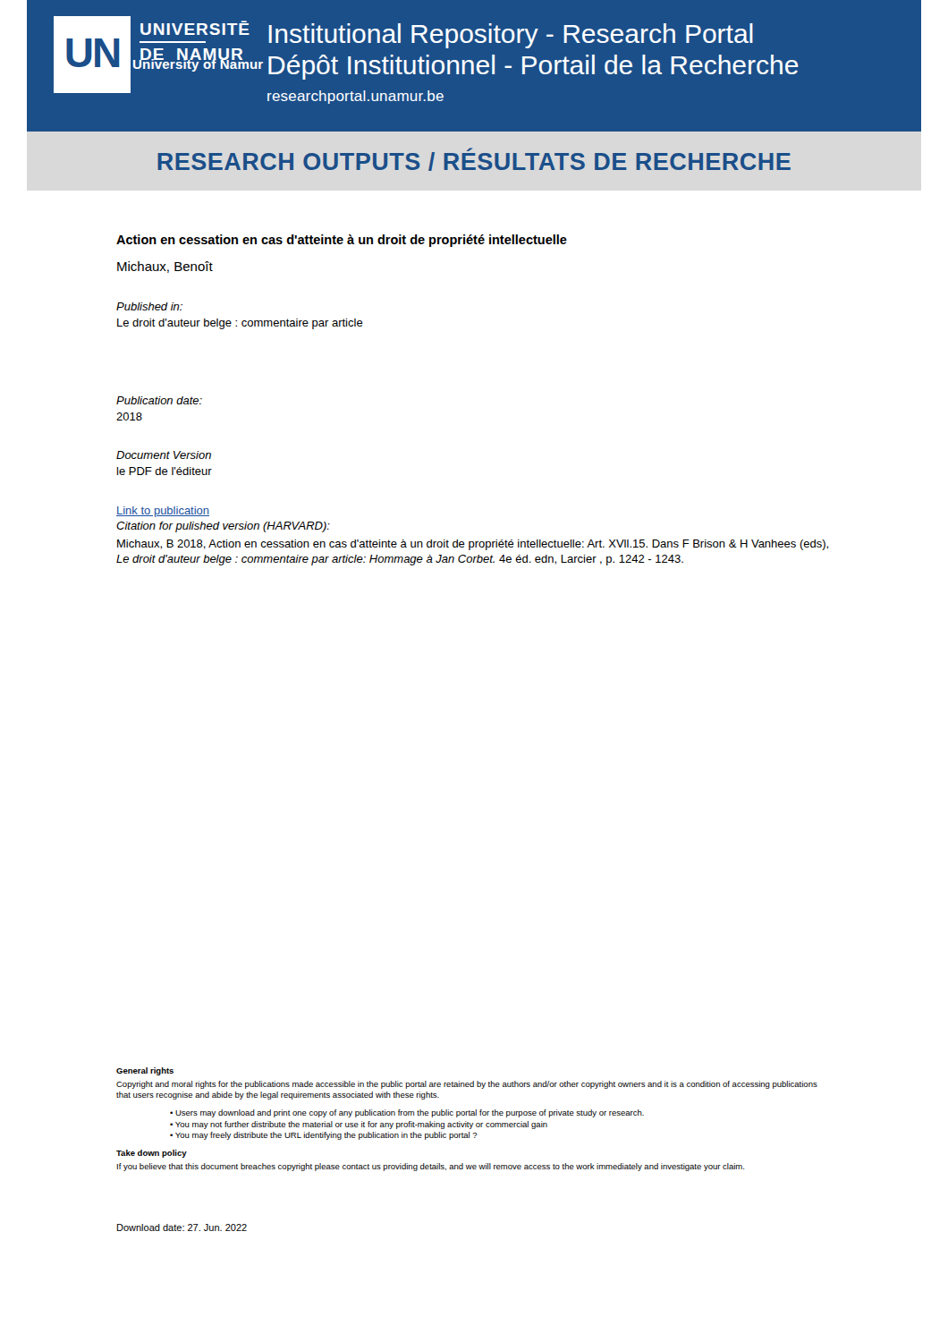UN
UNIVERSITĒ DE NAMUR
Institutional Repository - Research Portal
Dépôt Institutionnel - Portail de la Recherche
researchportal.unamur.be
University of Namur
RESEARCH OUTPUTS / RÉSULTATS DE RECHERCHE
Action en cessation en cas d'atteinte à un droit de propriété intellectuelle
Michaux, Benoît
Published in:
Le droit d'auteur belge : commentaire par article
Publication date:
2018
Document Version
le PDF de l'éditeur
Link to publication
Citation for pulished version (HARVARD):
Michaux, B 2018, Action en cessation en cas d'atteinte à un droit de propriété intellectuelle: Art. XVll.15. Dans F Brison & H Vanhees (eds), Le droit d'auteur belge : commentaire par article: Hommage à Jan Corbet. 4e éd. edn, Larcier , p. 1242 - 1243.
General rights
Copyright and moral rights for the publications made accessible in the public portal are retained by the authors and/or other copyright owners and it is a condition of accessing publications that users recognise and abide by the legal requirements associated with these rights.
Users may download and print one copy of any publication from the public portal for the purpose of private study or research.
You may not further distribute the material or use it for any profit-making activity or commercial gain
You may freely distribute the URL identifying the publication in the public portal ?
Take down policy
If you believe that this document breaches copyright please contact us providing details, and we will remove access to the work immediately and investigate your claim.
Download date: 27. Jun. 2022